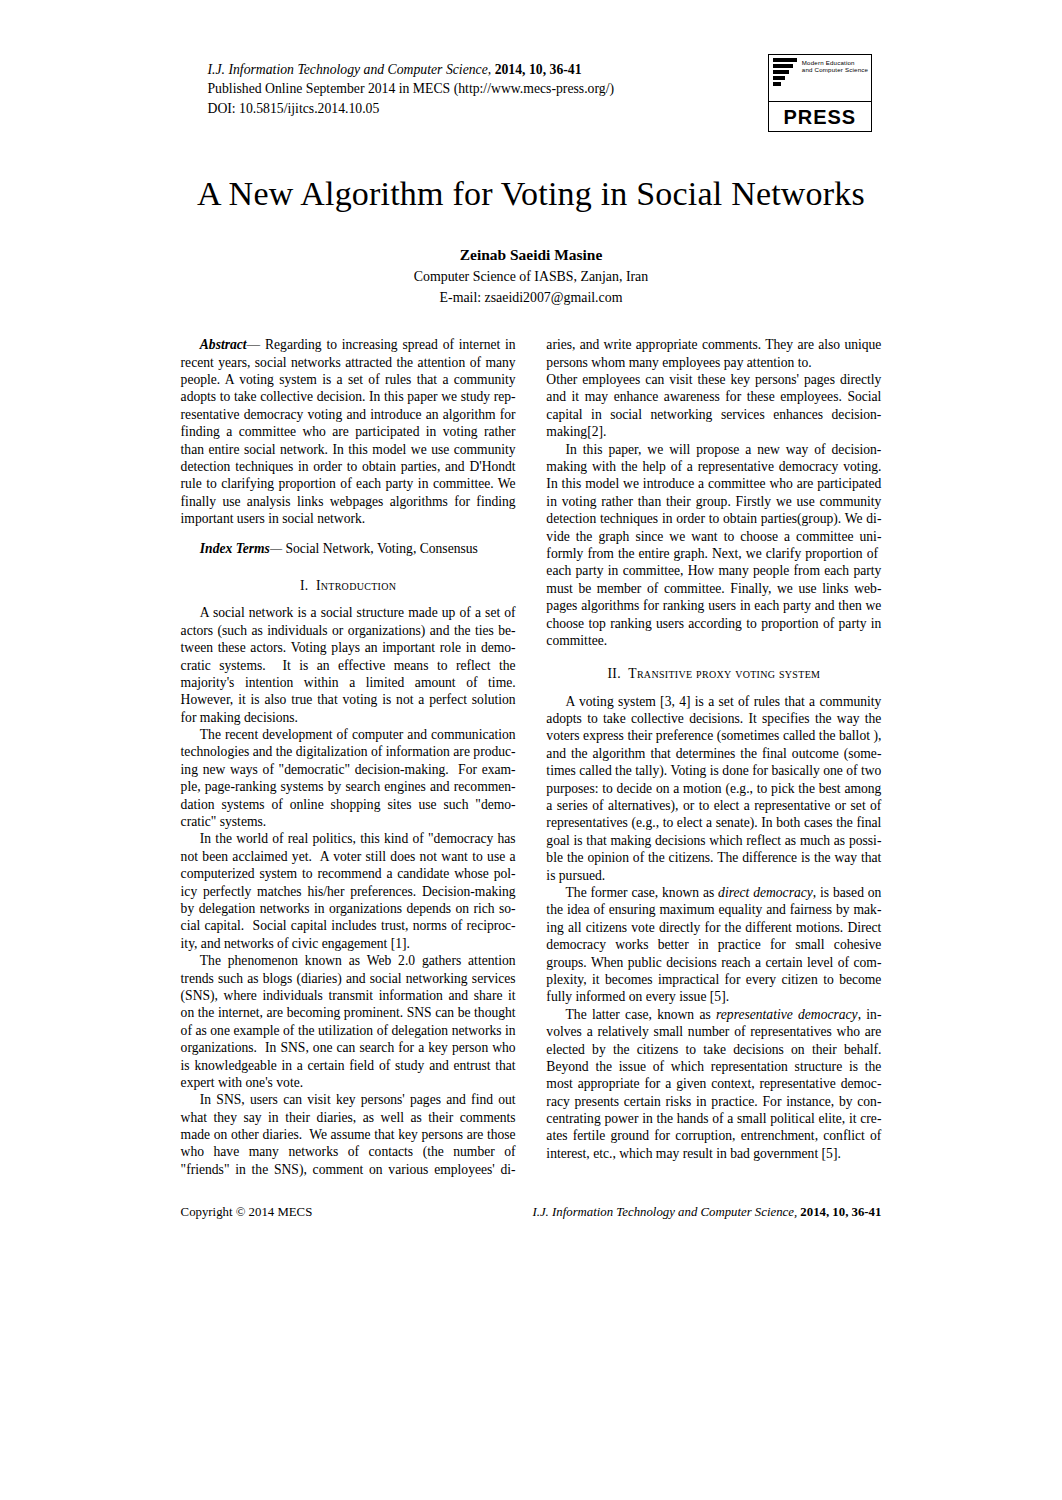Modern Education
and Computer Science
PRESS
I.J. Information Technology and Computer Science, 2014, 10, 36-41
Published Online September 2014 in MECS (http://www.mecs-press.org/)
DOI: 10.5815/ijitcs.2014.10.05
A New Algorithm for Voting in Social Networks
Zeinab Saeidi Masine
Computer Science of IASBS, Zanjan, Iran
E-mail: zsaeidi2007@gmail.com
Abstract— Regarding to increasing spread of internet in recent years, social networks attracted the attention of many people. A voting system is a set of rules that a community adopts to take collective decision. In this paper we study representative democracy voting and introduce an algorithm for finding a committee who are participated in voting rather than entire social network. In this model we use community detection techniques in order to obtain parties, and D'Hondt rule to clarifying proportion of each party in committee. We finally use analysis links webpages algorithms for finding important users in social network.
Index Terms— Social Network, Voting, Consensus
I. Introduction
A social network is a social structure made up of a set of actors (such as individuals or organizations) and the ties between these actors. Voting plays an important role in democratic systems. It is an effective means to reflect the majority's intention within a limited amount of time. However, it is also true that voting is not a perfect solution for making decisions.
The recent development of computer and communication technologies and the digitalization of information are producing new ways of "democratic" decision-making. For example, page-ranking systems by search engines and recommendation systems of online shopping sites use such "democratic" systems.
In the world of real politics, this kind of "democracy has not been acclaimed yet. A voter still does not want to use a computerized system to recommend a candidate whose policy perfectly matches his/her preferences. Decision-making by delegation networks in organizations depends on rich social capital. Social capital includes trust, norms of reciprocity, and networks of civic engagement [1].
The phenomenon known as Web 2.0 gathers attention trends such as blogs (diaries) and social networking services (SNS), where individuals transmit information and share it on the internet, are becoming prominent. SNS can be thought of as one example of the utilization of delegation networks in organizations. In SNS, one can search for a key person who is knowledgeable in a certain field of study and entrust that expert with one's vote.
In SNS, users can visit key persons' pages and find out what they say in their diaries, as well as their comments made on other diaries. We assume that key persons are those who have many networks of contacts (the number of "friends" in the SNS), comment on various employees' diaries, and write appropriate comments. They are also unique persons whom many employees pay attention to.
Other employees can visit these key persons' pages directly and it may enhance awareness for these employees. Social capital in social networking services enhances decision-making[2].
In this paper, we will propose a new way of decision-making with the help of a representative democracy voting. In this model we introduce a committee who are participated in voting rather than their group. Firstly we use community detection techniques in order to obtain parties(group). We divide the graph since we want to choose a committee uniformly from the entire graph. Next, we clarify proportion of each party in committee, How many people from each party must be member of committee. Finally, we use links webpages algorithms for ranking users in each party and then we choose top ranking users according to proportion of party in committee.
II. Transitive proxy voting system
A voting system [3, 4] is a set of rules that a community adopts to take collective decisions. It specifies the way the voters express their preference (sometimes called the ballot ), and the algorithm that determines the final outcome (sometimes called the tally). Voting is done for basically one of two purposes: to decide on a motion (e.g., to pick the best among a series of alternatives), or to elect a representative or set of representatives (e.g., to elect a senate). In both cases the final goal is that making decisions which reflect as much as possible the opinion of the citizens. The difference is the way that is pursued.
The former case, known as direct democracy, is based on the idea of ensuring maximum equality and fairness by making all citizens vote directly for the different motions. Direct democracy works better in practice for small cohesive groups. When public decisions reach a certain level of complexity, it becomes impractical for every citizen to become fully informed on every issue [5].
The latter case, known as representative democracy, involves a relatively small number of representatives who are elected by the citizens to take decisions on their behalf. Beyond the issue of which representation structure is the most appropriate for a given context, representative democracy presents certain risks in practice. For instance, by concentrating power in the hands of a small political elite, it creates fertile ground for corruption, entrenchment, conflict of interest, etc., which may result in bad government [5].
Copyright © 2014 MECS
I.J. Information Technology and Computer Science, 2014, 10, 36-41